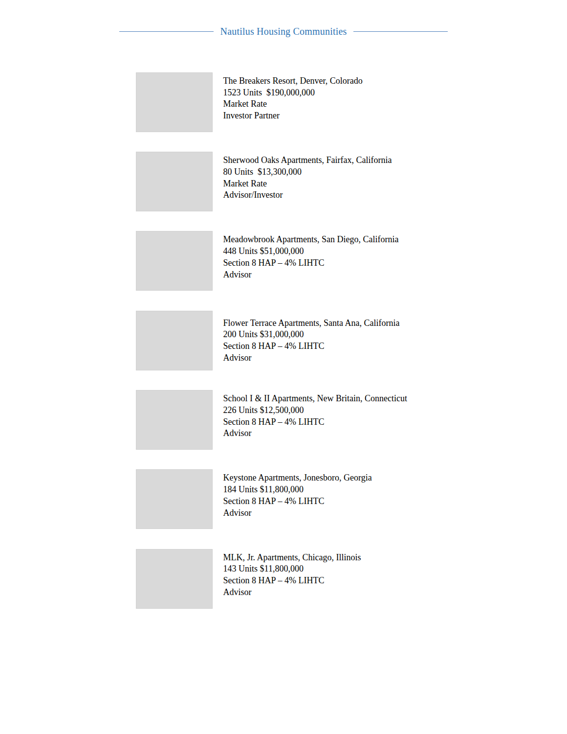Nautilus Housing Communities
The Breakers Resort, Denver, Colorado 1523 Units $190,000,000 Market Rate Investor Partner
Sherwood Oaks Apartments, Fairfax, California 80 Units $13,300,000 Market Rate Advisor/Investor
Meadowbrook Apartments, San Diego, California 448 Units $51,000,000 Section 8 HAP – 4% LIHTC Advisor
Flower Terrace Apartments, Santa Ana, California 200 Units $31,000,000 Section 8 HAP – 4% LIHTC Advisor
School I & II Apartments, New Britain, Connecticut 226 Units $12,500,000 Section 8 HAP – 4% LIHTC Advisor
Keystone Apartments, Jonesboro, Georgia 184 Units $11,800,000 Section 8 HAP – 4% LIHTC Advisor
MLK, Jr. Apartments, Chicago, Illinois 143 Units $11,800,000 Section 8 HAP – 4% LIHTC Advisor